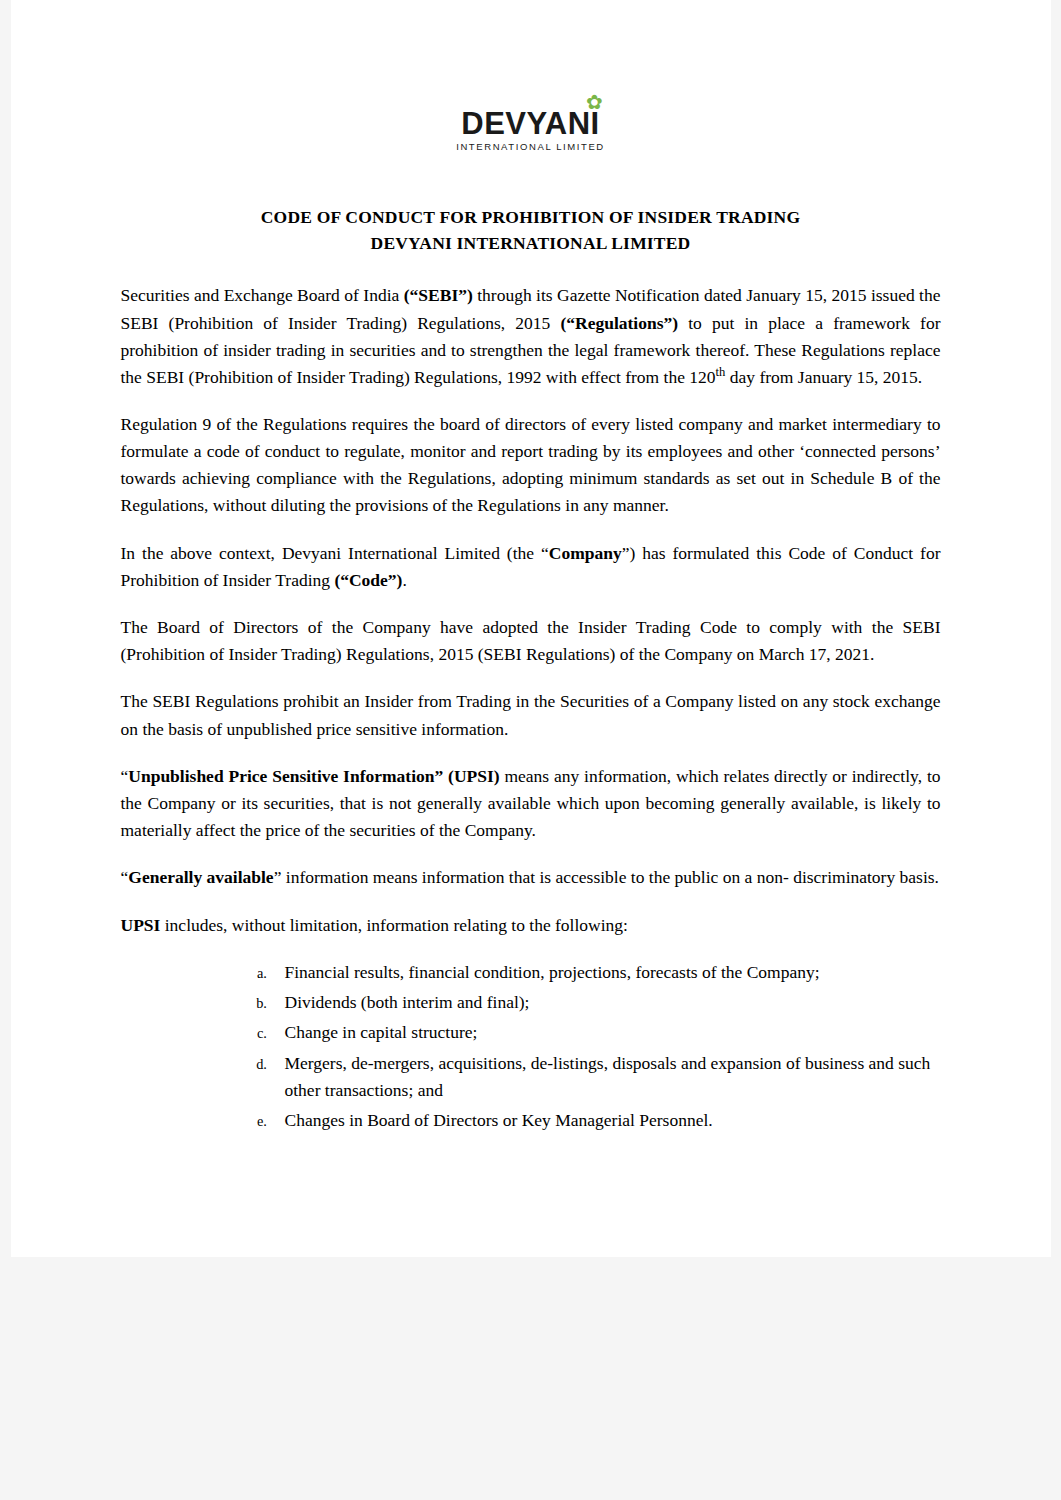✿ DEVYANI INTERNATIONAL LIMITED
CODE OF CONDUCT FOR PROHIBITION OF INSIDER TRADING DEVYANI INTERNATIONAL LIMITED
Securities and Exchange Board of India (“SEBI”) through its Gazette Notification dated January 15, 2015 issued the SEBI (Prohibition of Insider Trading) Regulations, 2015 (“Regulations”) to put in place a framework for prohibition of insider trading in securities and to strengthen the legal framework thereof. These Regulations replace the SEBI (Prohibition of Insider Trading) Regulations, 1992 with effect from the 120th day from January 15, 2015.
Regulation 9 of the Regulations requires the board of directors of every listed company and market intermediary to formulate a code of conduct to regulate, monitor and report trading by its employees and other ‘connected persons’ towards achieving compliance with the Regulations, adopting minimum standards as set out in Schedule B of the Regulations, without diluting the provisions of the Regulations in any manner.
In the above context, Devyani International Limited (the “Company”) has formulated this Code of Conduct for Prohibition of Insider Trading (“Code”).
The Board of Directors of the Company have adopted the Insider Trading Code to comply with the SEBI (Prohibition of Insider Trading) Regulations, 2015 (SEBI Regulations) of the Company on March 17, 2021.
The SEBI Regulations prohibit an Insider from Trading in the Securities of a Company listed on any stock exchange on the basis of unpublished price sensitive information.
“Unpublished Price Sensitive Information” (UPSI) means any information, which relates directly or indirectly, to the Company or its securities, that is not generally available which upon becoming generally available, is likely to materially affect the price of the securities of the Company.
“Generally available” information means information that is accessible to the public on a non- discriminatory basis.
UPSI includes, without limitation, information relating to the following:
Financial results, financial condition, projections, forecasts of the Company;
Dividends (both interim and final);
Change in capital structure;
Mergers, de-mergers, acquisitions, de-listings, disposals and expansion of business and such other transactions; and
Changes in Board of Directors or Key Managerial Personnel.